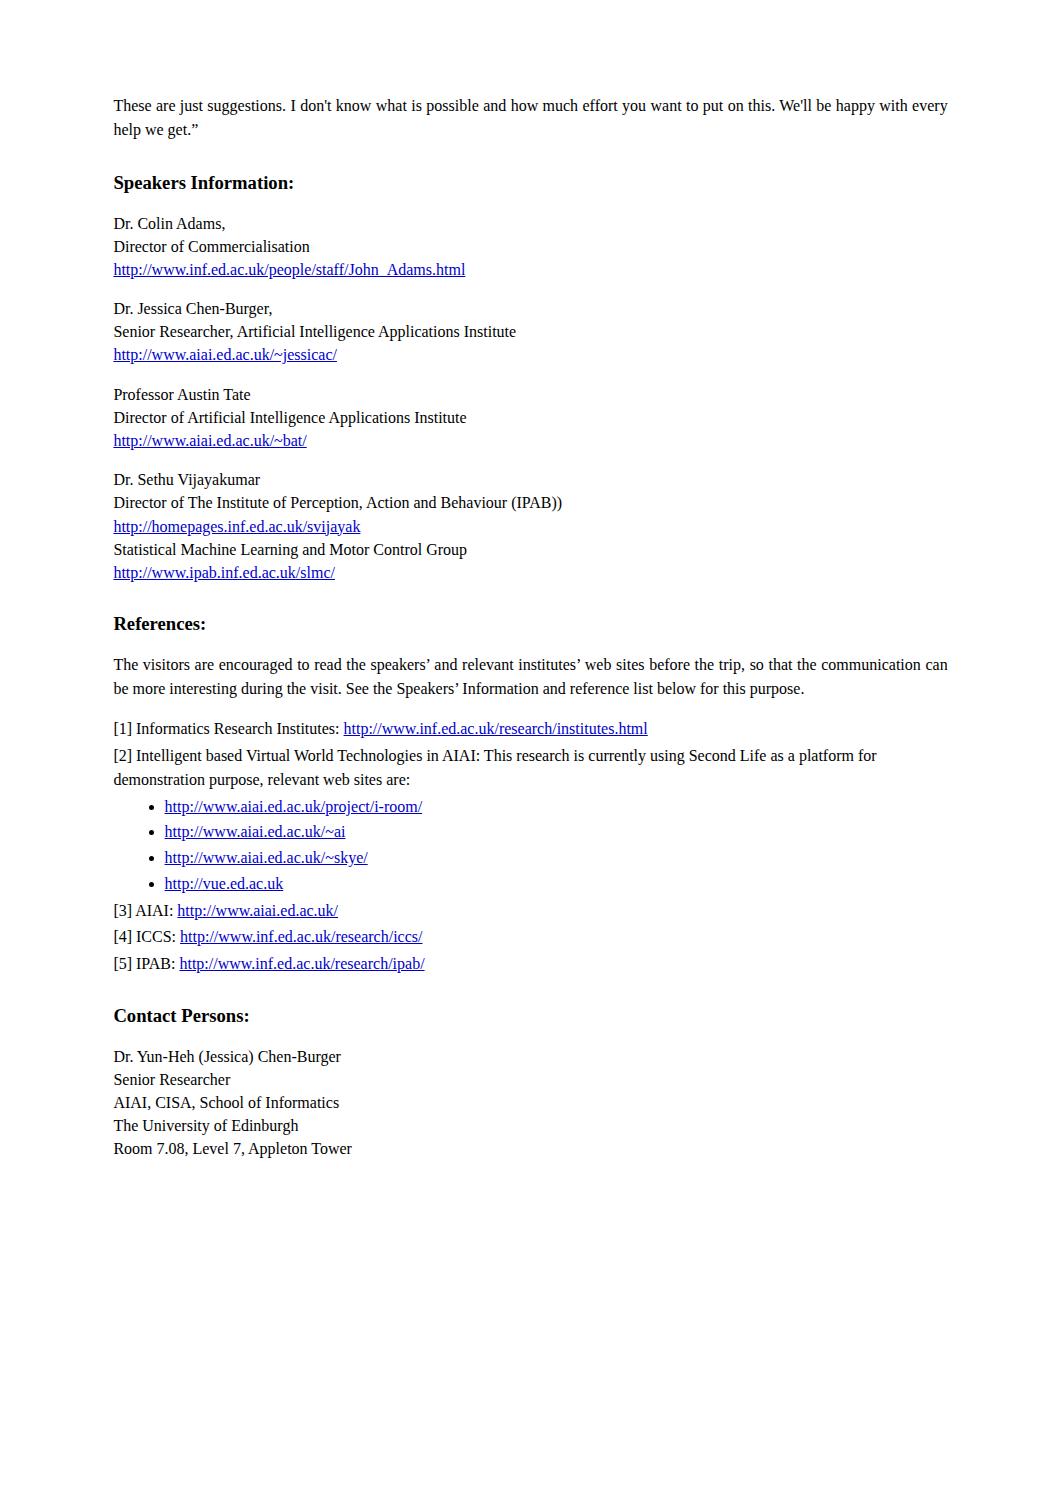These are just suggestions. I don't know what is possible and how much effort you want to put on this. We'll be happy with every help we get.”
Speakers Information:
Dr. Colin Adams,
Director of Commercialisation
http://www.inf.ed.ac.uk/people/staff/John_Adams.html
Dr. Jessica Chen-Burger,
Senior Researcher, Artificial Intelligence Applications Institute
http://www.aiai.ed.ac.uk/~jessicac/
Professor Austin Tate
Director of Artificial Intelligence Applications Institute
http://www.aiai.ed.ac.uk/~bat/
Dr. Sethu Vijayakumar
Director of The Institute of Perception, Action and Behaviour (IPAB))
http://homepages.inf.ed.ac.uk/svijayak
Statistical Machine Learning and Motor Control Group
http://www.ipab.inf.ed.ac.uk/slmc/
References:
The visitors are encouraged to read the speakers’ and relevant institutes’ web sites before the trip, so that the communication can be more interesting during the visit. See the Speakers’ Information and reference list below for this purpose.
[1] Informatics Research Institutes: http://www.inf.ed.ac.uk/research/institutes.html
[2] Intelligent based Virtual World Technologies in AIAI: This research is currently using Second Life as a platform for demonstration purpose, relevant web sites are:
http://www.aiai.ed.ac.uk/project/i-room/
http://www.aiai.ed.ac.uk/~ai
http://www.aiai.ed.ac.uk/~skye/
http://vue.ed.ac.uk
[3] AIAI: http://www.aiai.ed.ac.uk/
[4] ICCS: http://www.inf.ed.ac.uk/research/iccs/
[5] IPAB: http://www.inf.ed.ac.uk/research/ipab/
Contact Persons:
Dr. Yun-Heh (Jessica) Chen-Burger
Senior Researcher
AIAI, CISA, School of Informatics
The University of Edinburgh
Room 7.08, Level 7, Appleton Tower